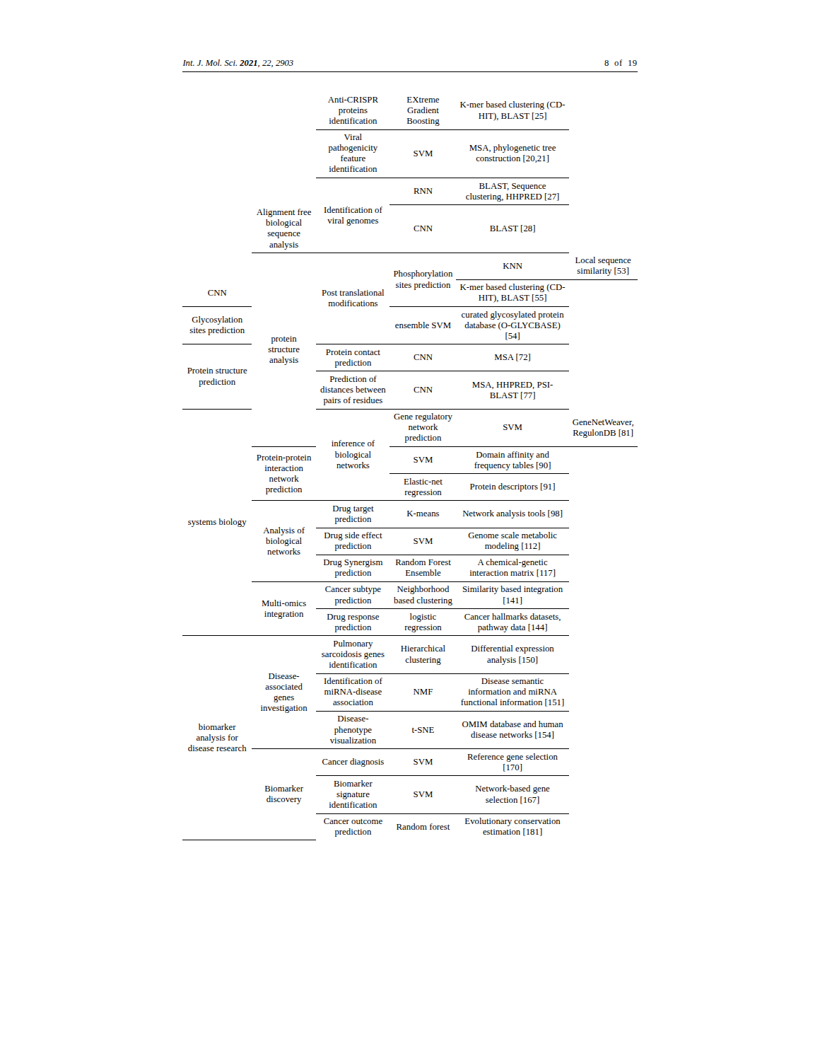Int. J. Mol. Sci. 2021, 22, 2903
8 of 19
| | | Anti-CRISPR proteins identification | EXtreme Gradient Boosting | K-mer based clustering (CD-HIT), BLAST [25] |
| Viral pathogenicity feature identification | SVM | MSA, phylogenetic tree construction [20,21] |
| Identification of viral genomes | RNN | BLAST, Sequence clustering, HHPRED [27] |
| Alignment free biological sequence analysis | CNN | BLAST [28] |
| protein structure analysis | Post translational modifications | Phosphorylation sites prediction | KNN | Local sequence similarity [53] |
| CNN | K-mer based clustering (CD-HIT), BLAST [55] |
| Glycosylation sites prediction | ensemble SVM | curated glycosylated protein database (O-GLYCBASE) [54] |
| Protein structure prediction | Protein contact prediction | CNN | MSA [72] |
| Prediction of distances between pairs of residues | CNN | MSA, HHPRED, PSI-BLAST [77] |
| systems biology | inference of biological networks | Gene regulatory network prediction | SVM | GeneNetWeaver, RegulonDB [81] |
| Protein-protein interaction network prediction | SVM | Domain affinity and frequency tables [90] |
| Elastic-net regression | Protein descriptors [91] |
| Analysis of biological networks | Drug target prediction | K-means | Network analysis tools [98] |
| Drug side effect prediction | SVM | Genome scale metabolic modeling [112] |
| Drug Synergism prediction | Random Forest Ensemble | A chemical-genetic interaction matrix [117] |
| Multi-omics integration | Cancer subtype prediction | Neighborhood based clustering | Similarity based integration [141] |
| Drug response prediction | logistic regression | Cancer hallmarks datasets, pathway data [144] |
| biomarker analysis for disease research | Disease-associated genes investigation | Pulmonary sarcoidosis genes identification | Hierarchical clustering | Differential expression analysis [150] |
| Identification of miRNA-disease association | NMF | Disease semantic information and miRNA functional information [151] |
| Disease-phenotype visualization | t-SNE | OMIM database and human disease networks [154] |
| Biomarker discovery | Cancer diagnosis | SVM | Reference gene selection [170] |
| Biomarker signature identification | SVM | Network-based gene selection [167] |
| Cancer outcome prediction | Random forest | Evolutionary conservation estimation [181] |